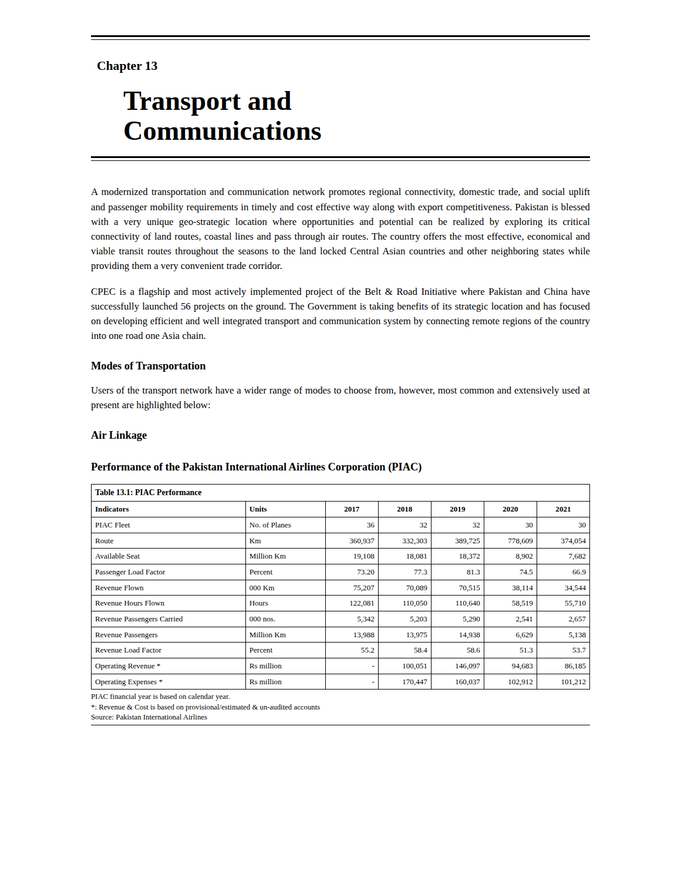Chapter 13
Transport and
Communications
A modernized transportation and communication network promotes regional connectivity, domestic trade, and social uplift and passenger mobility requirements in timely and cost effective way along with export competitiveness. Pakistan is blessed with a very unique geo-strategic location where opportunities and potential can be realized by exploring its critical connectivity of land routes, coastal lines and pass through air routes. The country offers the most effective, economical and viable transit routes throughout the seasons to the land locked Central Asian countries and other neighboring states while providing them a very convenient trade corridor.
CPEC is a flagship and most actively implemented project of the Belt & Road Initiative where Pakistan and China have successfully launched 56 projects on the ground. The Government is taking benefits of its strategic location and has focused on developing efficient and well integrated transport and communication system by connecting remote regions of the country into one road one Asia chain.
Modes of Transportation
Users of the transport network have a wider range of modes to choose from, however, most common and extensively used at present are highlighted below:
Air Linkage
Performance of the Pakistan International Airlines Corporation (PIAC)
Table 13.1: PIAC Performance
| Indicators | Units | 2017 | 2018 | 2019 | 2020 | 2021 |
| --- | --- | --- | --- | --- | --- | --- |
| PIAC Fleet | No. of Planes | 36 | 32 | 32 | 30 | 30 |
| Route | Km | 360,937 | 332,303 | 389,725 | 778,609 | 374,054 |
| Available Seat | Million Km | 19,108 | 18,081 | 18,372 | 8,902 | 7,682 |
| Passenger Load Factor | Percent | 73.20 | 77.3 | 81.3 | 74.5 | 66.9 |
| Revenue Flown | 000 Km | 75,207 | 70,089 | 70,515 | 38,114 | 34,544 |
| Revenue Hours Flown | Hours | 122,081 | 110,050 | 110,640 | 58,519 | 55,710 |
| Revenue Passengers Carried | 000 nos. | 5,342 | 5,203 | 5,290 | 2,541 | 2,657 |
| Revenue Passengers | Million Km | 13,988 | 13,975 | 14,938 | 6,629 | 5,138 |
| Revenue Load Factor | Percent | 55.2 | 58.4 | 58.6 | 51.3 | 53.7 |
| Operating Revenue * | Rs million | - | 100,051 | 146,097 | 94,683 | 86,185 |
| Operating Expenses * | Rs million | - | 170,447 | 160,037 | 102,912 | 101,212 |
PIAC financial year is based on calendar year.
*: Revenue & Cost is based on provisional/estimated & un-audited accounts
Source: Pakistan International Airlines